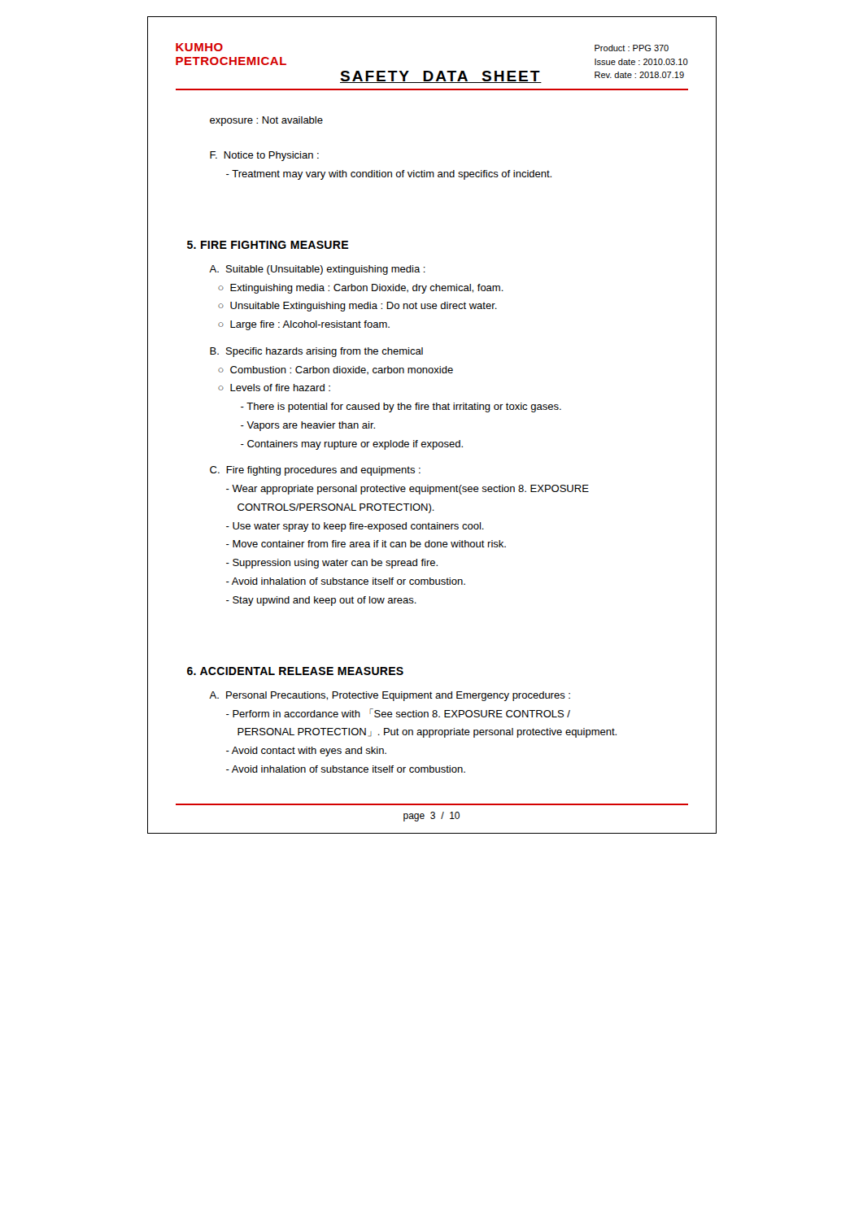KUMHO
PETROCHEMICAL
SAFETY DATA SHEET
Product : PPG 370
Issue date : 2010.03.10
Rev. date : 2018.07.19
exposure : Not available
F. Notice to Physician :
- Treatment may vary with condition of victim and specifics of incident.
5. FIRE FIGHTING MEASURE
A. Suitable (Unsuitable) extinguishing media :
○ Extinguishing media : Carbon Dioxide, dry chemical, foam.
○ Unsuitable Extinguishing media : Do not use direct water.
○ Large fire : Alcohol-resistant foam.
B. Specific hazards arising from the chemical
○ Combustion : Carbon dioxide, carbon monoxide
○ Levels of fire hazard :
- There is potential for caused by the fire that irritating or toxic gases.
- Vapors are heavier than air.
- Containers may rupture or explode if exposed.
C. Fire fighting procedures and equipments :
- Wear appropriate personal protective equipment(see section 8. EXPOSURE
CONTROLS/PERSONAL PROTECTION).
- Use water spray to keep fire-exposed containers cool.
- Move container from fire area if it can be done without risk.
- Suppression using water can be spread fire.
- Avoid inhalation of substance itself or combustion.
- Stay upwind and keep out of low areas.
6. ACCIDENTAL RELEASE MEASURES
A. Personal Precautions, Protective Equipment and Emergency procedures :
- Perform in accordance with 「See section 8. EXPOSURE CONTROLS /
PERSONAL PROTECTION」. Put on appropriate personal protective equipment.
- Avoid contact with eyes and skin.
- Avoid inhalation of substance itself or combustion.
page 3 / 10